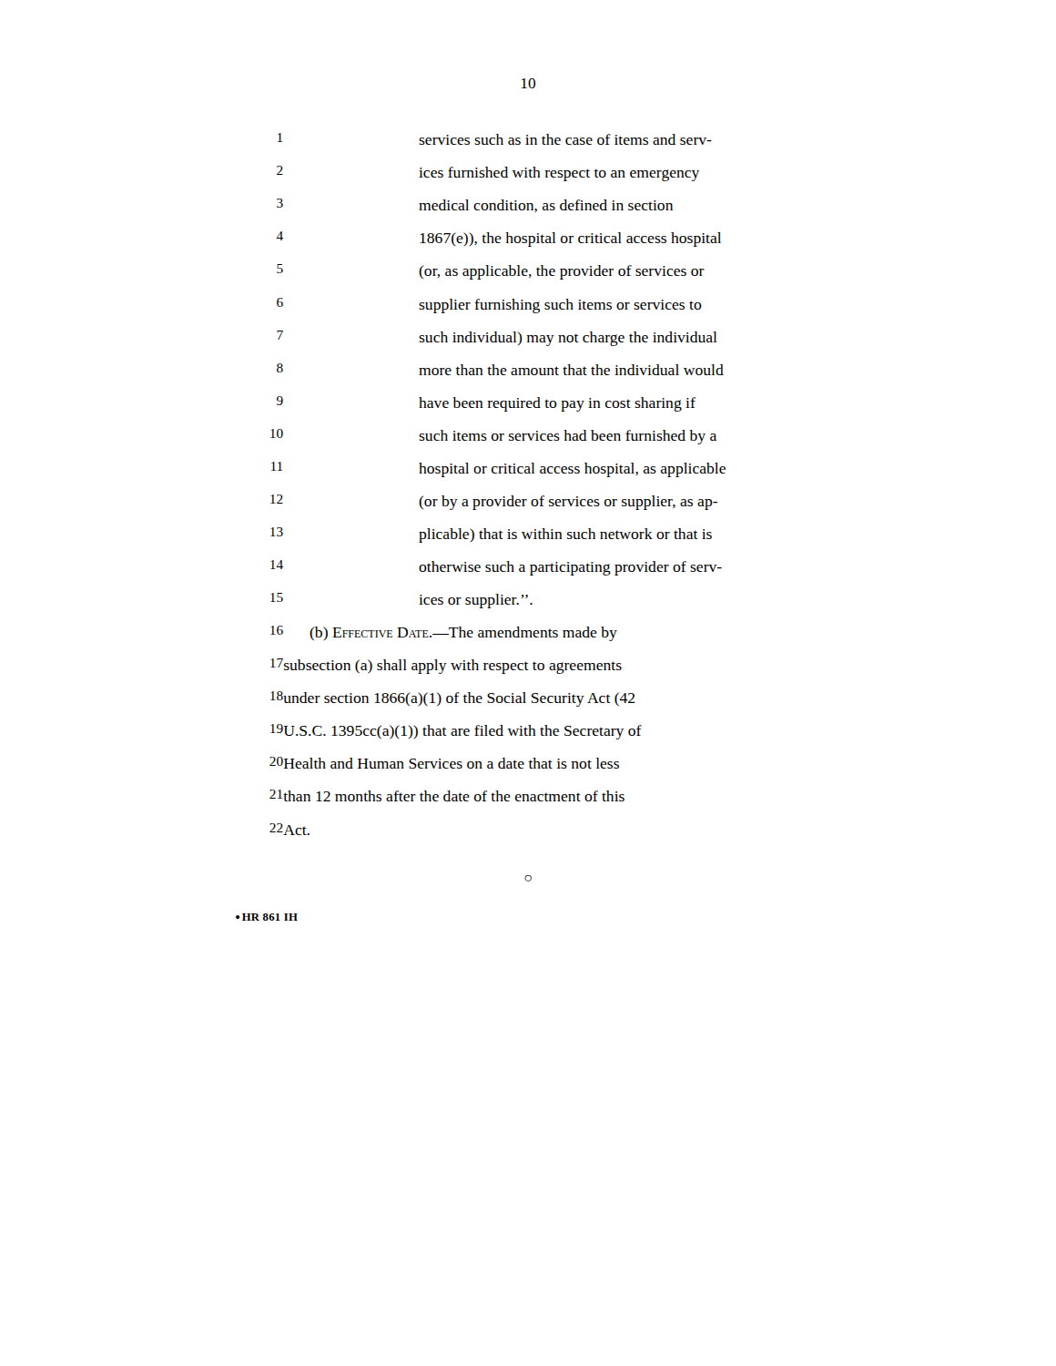10
| 1 | services such as in the case of items and serv- |
| 2 | ices furnished with respect to an emergency |
| 3 | medical condition, as defined in section |
| 4 | 1867(e)), the hospital or critical access hospital |
| 5 | (or, as applicable, the provider of services or |
| 6 | supplier furnishing such items or services to |
| 7 | such individual) may not charge the individual |
| 8 | more than the amount that the individual would |
| 9 | have been required to pay in cost sharing if |
| 10 | such items or services had been furnished by a |
| 11 | hospital or critical access hospital, as applicable |
| 12 | (or by a provider of services or supplier, as ap- |
| 13 | plicable) that is within such network or that is |
| 14 | otherwise such a participating provider of serv- |
| 15 | ices or supplier.’’. |
| 16 | (b) Effective Date. —The amendments made by |
| 17 | subsection (a) shall apply with respect to agreements |
| 18 | under section 1866(a)(1) of the Social Security Act (42 |
| 19 | U.S.C. 1395cc(a)(1)) that are filed with the Secretary of |
| 20 | Health and Human Services on a date that is not less |
| 21 | than 12 months after the date of the enactment of this |
| 22 | Act. |
○
•HR 861 IH